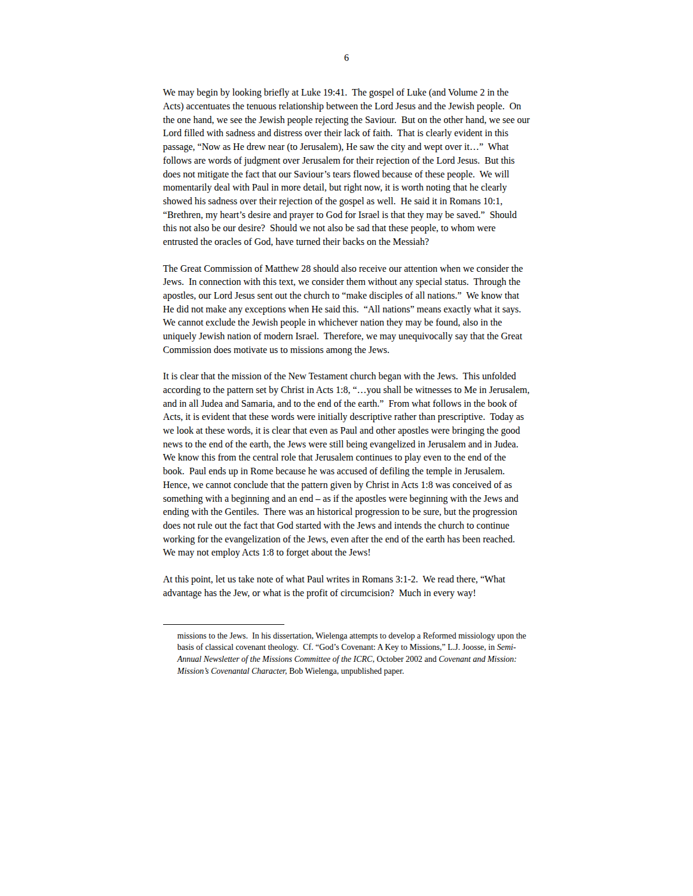6
We may begin by looking briefly at Luke 19:41. The gospel of Luke (and Volume 2 in the Acts) accentuates the tenuous relationship between the Lord Jesus and the Jewish people. On the one hand, we see the Jewish people rejecting the Saviour. But on the other hand, we see our Lord filled with sadness and distress over their lack of faith. That is clearly evident in this passage, “Now as He drew near (to Jerusalem), He saw the city and wept over it…” What follows are words of judgment over Jerusalem for their rejection of the Lord Jesus. But this does not mitigate the fact that our Saviour’s tears flowed because of these people. We will momentarily deal with Paul in more detail, but right now, it is worth noting that he clearly showed his sadness over their rejection of the gospel as well. He said it in Romans 10:1, “Brethren, my heart’s desire and prayer to God for Israel is that they may be saved.” Should this not also be our desire? Should we not also be sad that these people, to whom were entrusted the oracles of God, have turned their backs on the Messiah?
The Great Commission of Matthew 28 should also receive our attention when we consider the Jews. In connection with this text, we consider them without any special status. Through the apostles, our Lord Jesus sent out the church to “make disciples of all nations.” We know that He did not make any exceptions when He said this. “All nations” means exactly what it says. We cannot exclude the Jewish people in whichever nation they may be found, also in the uniquely Jewish nation of modern Israel. Therefore, we may unequivocally say that the Great Commission does motivate us to missions among the Jews.
It is clear that the mission of the New Testament church began with the Jews. This unfolded according to the pattern set by Christ in Acts 1:8, “…you shall be witnesses to Me in Jerusalem, and in all Judea and Samaria, and to the end of the earth.” From what follows in the book of Acts, it is evident that these words were initially descriptive rather than prescriptive. Today as we look at these words, it is clear that even as Paul and other apostles were bringing the good news to the end of the earth, the Jews were still being evangelized in Jerusalem and in Judea. We know this from the central role that Jerusalem continues to play even to the end of the book. Paul ends up in Rome because he was accused of defiling the temple in Jerusalem. Hence, we cannot conclude that the pattern given by Christ in Acts 1:8 was conceived of as something with a beginning and an end – as if the apostles were beginning with the Jews and ending with the Gentiles. There was an historical progression to be sure, but the progression does not rule out the fact that God started with the Jews and intends the church to continue working for the evangelization of the Jews, even after the end of the earth has been reached. We may not employ Acts 1:8 to forget about the Jews!
At this point, let us take note of what Paul writes in Romans 3:1-2. We read there, “What advantage has the Jew, or what is the profit of circumcision? Much in every way!
missions to the Jews. In his dissertation, Wielenga attempts to develop a Reformed missiology upon the basis of classical covenant theology. Cf. “God’s Covenant: A Key to Missions,” L.J. Joosse, in Semi-Annual Newsletter of the Missions Committee of the ICRC, October 2002 and Covenant and Mission: Mission’s Covenantal Character, Bob Wielenga, unpublished paper.